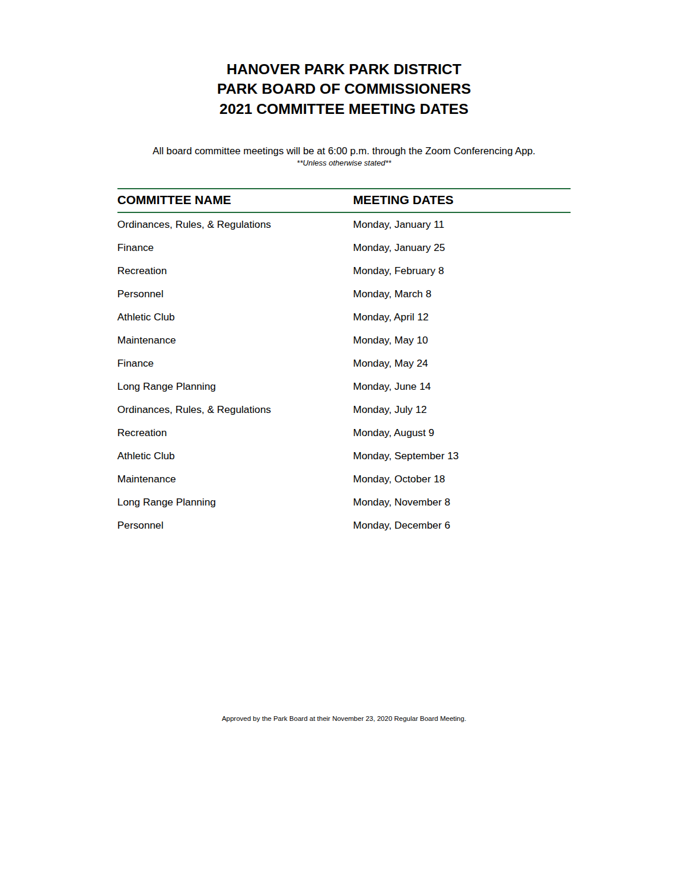HANOVER PARK PARK DISTRICT
PARK BOARD OF COMMISSIONERS
2021 COMMITTEE MEETING DATES
All board committee meetings will be at 6:00 p.m. through the Zoom Conferencing App. **Unless otherwise stated**
| COMMITTEE NAME | MEETING DATES |
| --- | --- |
| Ordinances, Rules, & Regulations | Monday, January 11 |
| Finance | Monday, January 25 |
| Recreation | Monday, February 8 |
| Personnel | Monday, March 8 |
| Athletic Club | Monday, April 12 |
| Maintenance | Monday, May 10 |
| Finance | Monday, May 24 |
| Long Range Planning | Monday, June 14 |
| Ordinances, Rules, & Regulations | Monday, July 12 |
| Recreation | Monday, August 9 |
| Athletic Club | Monday, September 13 |
| Maintenance | Monday, October 18 |
| Long Range Planning | Monday, November 8 |
| Personnel | Monday, December 6 |
Approved by the Park Board at their November 23, 2020 Regular Board Meeting.